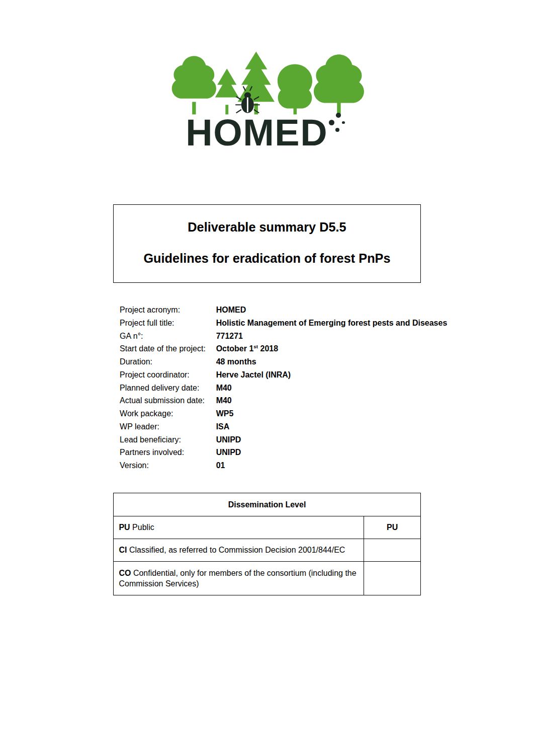HOMED
Deliverable summary D5.5
Guidelines for eradication of forest PnPs
| Project acronym: | HOMED |
| Project full title: | Holistic Management of Emerging forest pests and Diseases |
| GA n°: | 771271 |
| Start date of the project: | October 1 st 2018 |
| Duration: | 48 months |
| Project coordinator: | Herve Jactel (INRA) |
| Planned delivery date: | M40 |
| Actual submission date: | M40 |
| Work package: | WP5 |
| WP leader: | ISA |
| Lead beneficiary: | UNIPD |
| Partners involved: | UNIPD |
| Version: | 01 |
| Dissemination Level |
| --- |
| PU Public | PU |
| CI Classified, as referred to Commission Decision 2001/844/EC | |
| CO Confidential, only for members of the consortium (including the Commission Services) | |